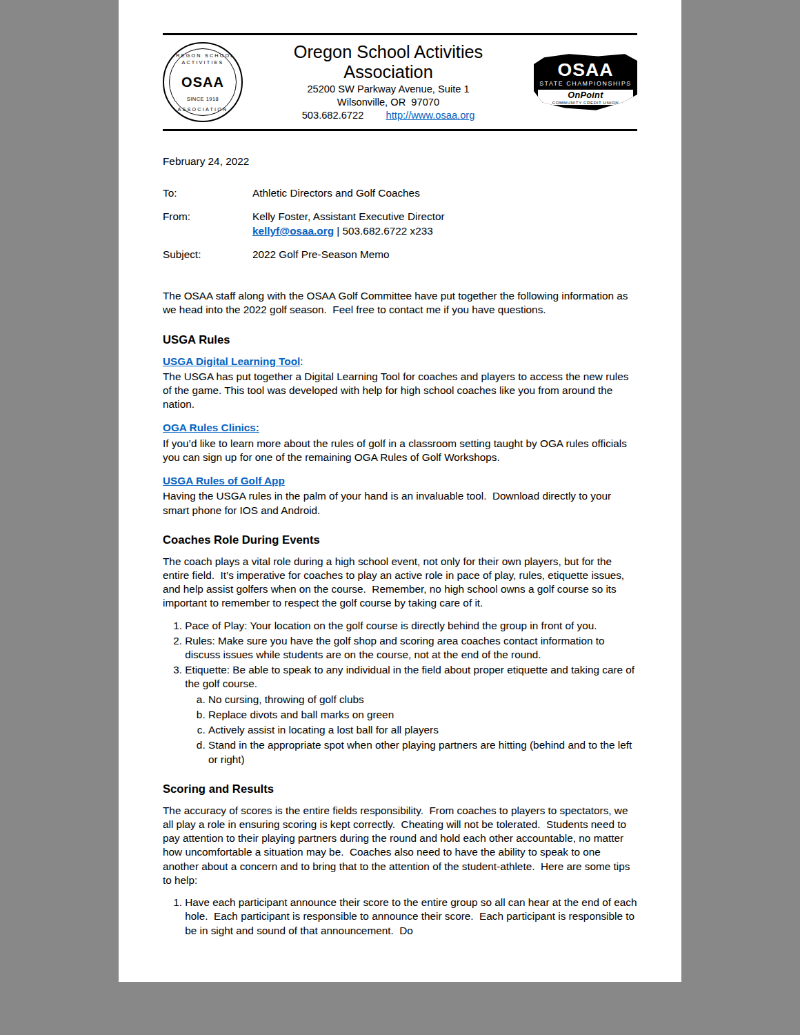Oregon School Activities
OSAA
SINCE 1918
Association
Oregon School Activities Association
25200 SW Parkway Avenue, Suite 1
Wilsonville, OR 97070
503.682.6722 http://www.osaa.org
OSAA
STATE CHAMPIONSHIPS
OnPoint
COMMUNITY CREDIT UNION
February 24, 2022
| To: | Athletic Directors and Golf Coaches |
| From: | Kelly Foster, Assistant Executive Director kellyf@osaa.org / 503.682.6722 x233 |
| Subject: | 2022 Golf Pre-Season Memo |
The OSAA staff along with the OSAA Golf Committee have put together the following information as we head into the 2022 golf season. Feel free to contact me if you have questions.
USGA Rules
USGA Digital Learning Tool:
The USGA has put together a Digital Learning Tool for coaches and players to access the new rules of the game. This tool was developed with help for high school coaches like you from around the nation.
OGA Rules Clinics:
If you’d like to learn more about the rules of golf in a classroom setting taught by OGA rules officials you can sign up for one of the remaining OGA Rules of Golf Workshops.
USGA Rules of Golf App
Having the USGA rules in the palm of your hand is an invaluable tool. Download directly to your smart phone for IOS and Android.
Coaches Role During Events
The coach plays a vital role during a high school event, not only for their own players, but for the entire field. It’s imperative for coaches to play an active role in pace of play, rules, etiquette issues, and help assist golfers when on the course. Remember, no high school owns a golf course so its important to remember to respect the golf course by taking care of it.
Pace of Play: Your location on the golf course is directly behind the group in front of you.
Rules: Make sure you have the golf shop and scoring area coaches contact information to discuss issues while students are on the course, not at the end of the round.
Etiquette: Be able to speak to any individual in the field about proper etiquette and taking care of the golf course.
No cursing, throwing of golf clubs
Replace divots and ball marks on green
Actively assist in locating a lost ball for all players
Stand in the appropriate spot when other playing partners are hitting (behind and to the left or right)
Scoring and Results
The accuracy of scores is the entire fields responsibility. From coaches to players to spectators, we all play a role in ensuring scoring is kept correctly. Cheating will not be tolerated. Students need to pay attention to their playing partners during the round and hold each other accountable, no matter how uncomfortable a situation may be. Coaches also need to have the ability to speak to one another about a concern and to bring that to the attention of the student-athlete. Here are some tips to help:
Have each participant announce their score to the entire group so all can hear at the end of each hole. Each participant is responsible to announce their score. Each participant is responsible to be in sight and sound of that announcement. Do